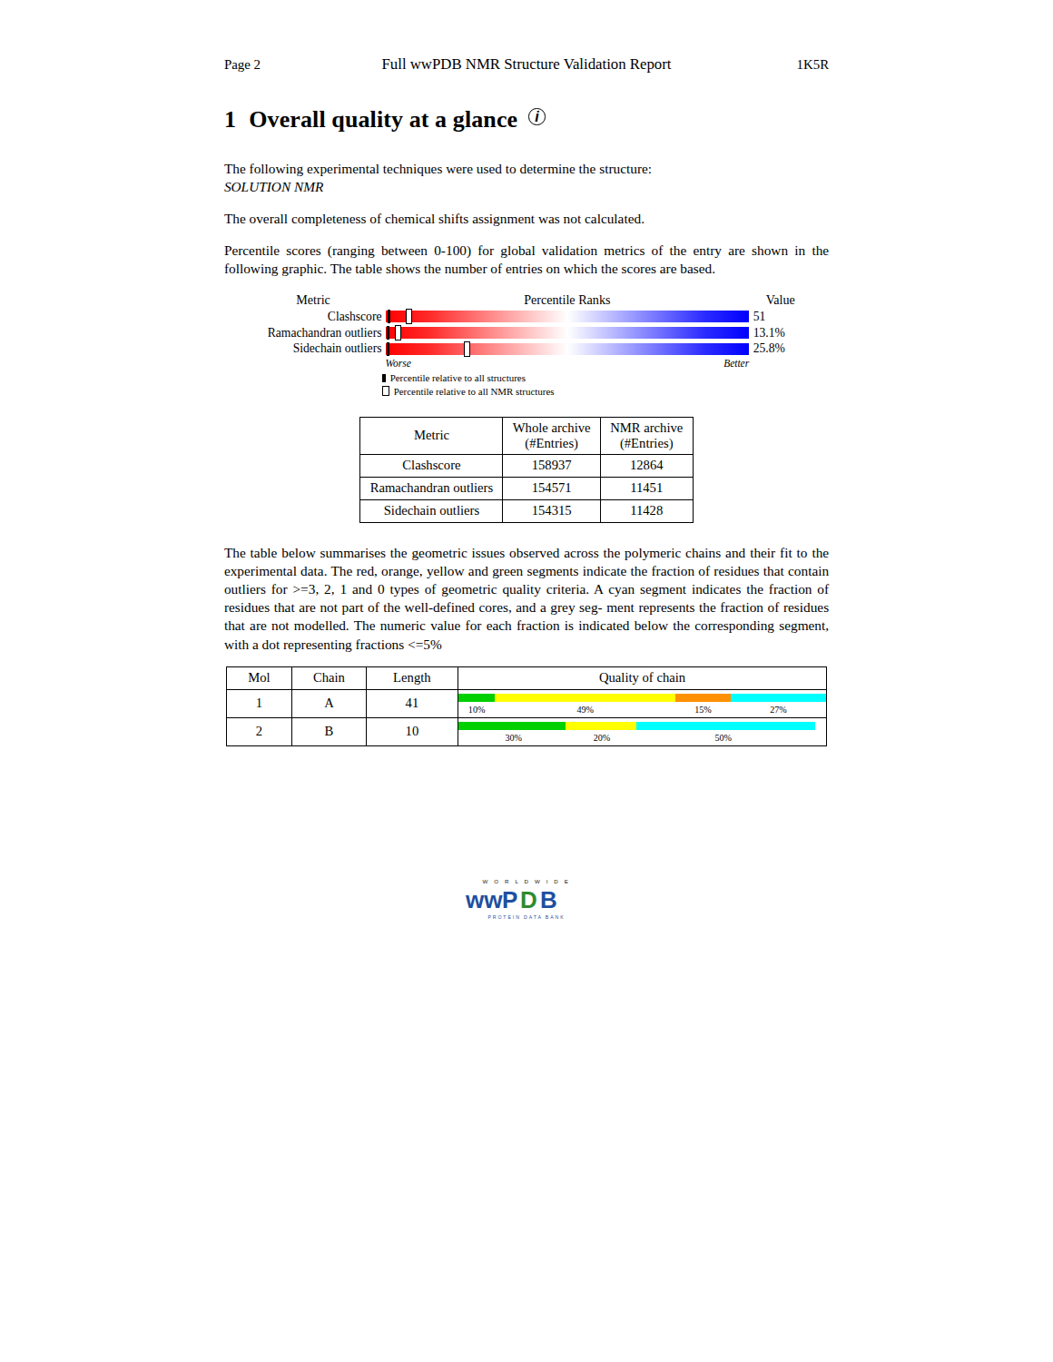Page 2
Full wwPDB NMR Structure Validation Report
1K5R
1 Overall quality at a glance i
The following experimental techniques were used to determine the structure:
SOLUTION NMR
The overall completeness of chemical shifts assignment was not calculated.
Percentile scores (ranging between 0-100) for global validation metrics of the entry are shown in the following graphic. The table shows the number of entries on which the scores are based.
| Metric | Percentile Ranks | Value |
| Clashscore | | 51 |
| Ramachandran outliers | | 13.1% |
| Sidechain outliers | | 25.8% |
| | / Worse / Better / | |
Percentile relative to all structures
Percentile relative to all NMR structures
| Metric | Whole archive (#Entries) | NMR archive (#Entries) |
| --- | --- | --- |
| Clashscore | 158937 | 12864 |
| Ramachandran outliers | 154571 | 11451 |
| Sidechain outliers | 154315 | 11428 |
The table below summarises the geometric issues observed across the polymeric chains and their fit to the experimental data. The red, orange, yellow and green segments indicate the fraction of residues that contain outliers for >=3, 2, 1 and 0 types of geometric quality criteria. A cyan segment indicates the fraction of residues that are not part of the well-defined cores, and a grey seg- ment represents the fraction of residues that are not modelled. The numeric value for each fraction is indicated below the corresponding segment, with a dot representing fractions <=5%
| Mol | Chain | Length | Quality of chain |
| --- | --- | --- | --- |
| 1 | A | 41 | 10% 49% 15% 27% |
| 2 | B | 10 | 30% 20% 50% |
W O R L D W I D E ww P D B PROTEIN DATA BANK